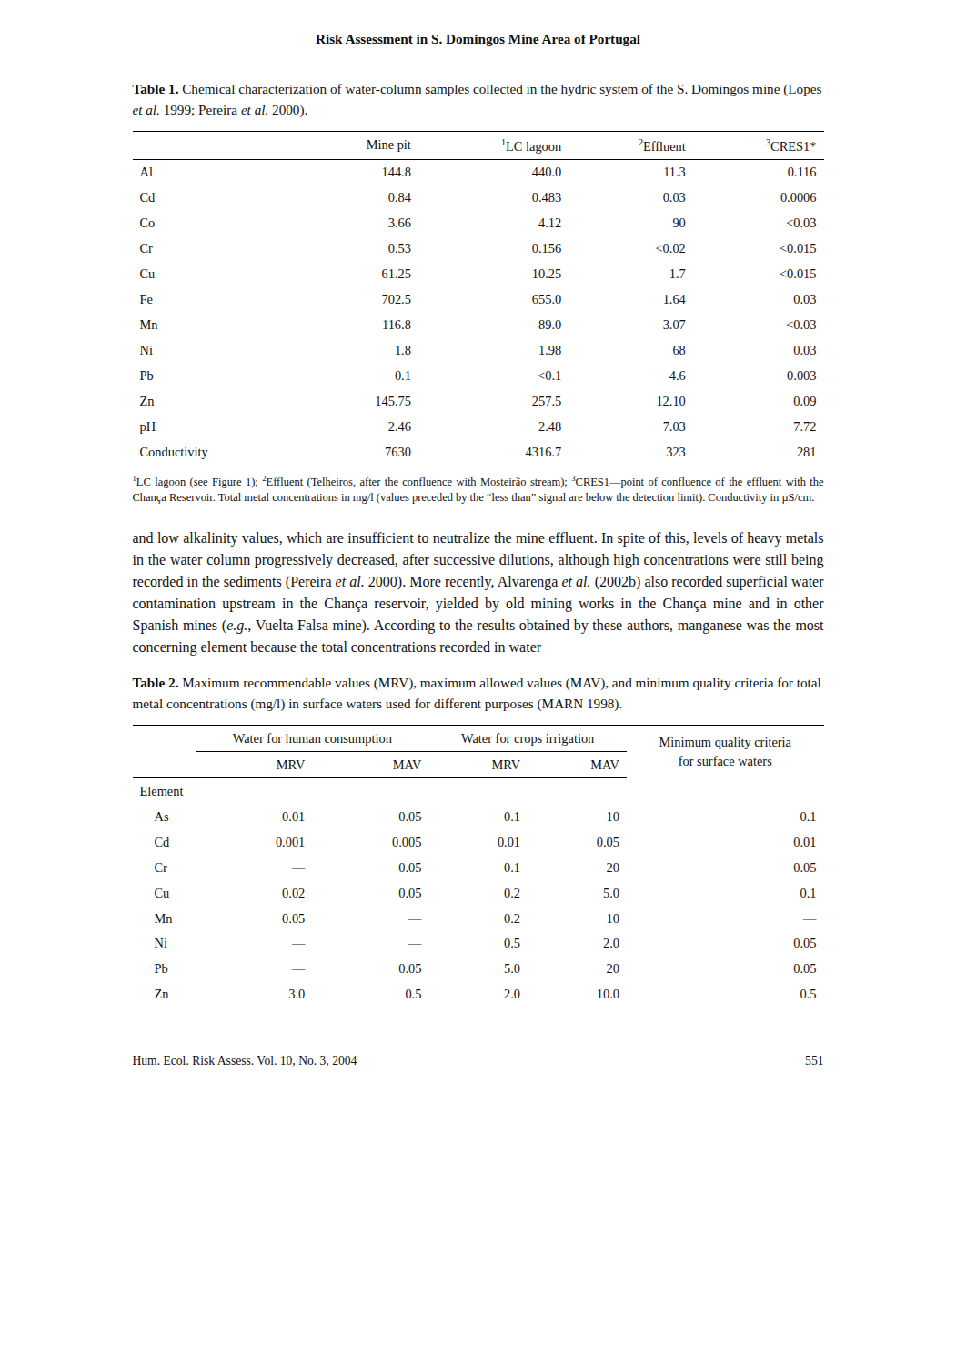Risk Assessment in S. Domingos Mine Area of Portugal
Table 1. Chemical characterization of water-column samples collected in the hydric system of the S. Domingos mine (Lopes et al. 1999; Pereira et al. 2000).
| | Mine pit | 1 LC lagoon | 2 Effluent | 3 CRES1* |
| --- | --- | --- | --- | --- |
| Al | 144.8 | 440.0 | 11.3 | 0.116 |
| Cd | 0.84 | 0.483 | 0.03 | 0.0006 |
| Co | 3.66 | 4.12 | 90 | <0.03 |
| Cr | 0.53 | 0.156 | <0.02 | <0.015 |
| Cu | 61.25 | 10.25 | 1.7 | <0.015 |
| Fe | 702.5 | 655.0 | 1.64 | 0.03 |
| Mn | 116.8 | 89.0 | 3.07 | <0.03 |
| Ni | 1.8 | 1.98 | 68 | 0.03 |
| Pb | 0.1 | <0.1 | 4.6 | 0.003 |
| Zn | 145.75 | 257.5 | 12.10 | 0.09 |
| pH | 2.46 | 2.48 | 7.03 | 7.72 |
| Conductivity | 7630 | 4316.7 | 323 | 281 |
1LC lagoon (see Figure 1); 2Effluent (Telheiros, after the confluence with Mosteirão stream); 3CRES1—point of confluence of the effluent with the Chança Reservoir. Total metal concentrations in mg/l (values preceded by the “less than” signal are below the detection limit). Conductivity in µS/cm.
and low alkalinity values, which are insufficient to neutralize the mine effluent. In spite of this, levels of heavy metals in the water column progressively decreased, after successive dilutions, although high concentrations were still being recorded in the sediments (Pereira et al. 2000). More recently, Alvarenga et al. (2002b) also recorded superficial water contamination upstream in the Chança reservoir, yielded by old mining works in the Chança mine and in other Spanish mines (e.g., Vuelta Falsa mine). According to the results obtained by these authors, manganese was the most concerning element because the total concentrations recorded in water
Table 2. Maximum recommendable values (MRV), maximum allowed values (MAV), and minimum quality criteria for total metal concentrations (mg/l) in surface waters used for different purposes (MARN 1998).
| | Water for human consumption | Water for crops irrigation | Minimum quality criteria for surface waters |
| --- | --- | --- | --- |
| | MRV | MAV | MRV | MAV |
| Element |
| As | 0.01 | 0.05 | 0.1 | 10 | 0.1 |
| Cd | 0.001 | 0.005 | 0.01 | 0.05 | 0.01 |
| Cr | — | 0.05 | 0.1 | 20 | 0.05 |
| Cu | 0.02 | 0.05 | 0.2 | 5.0 | 0.1 |
| Mn | 0.05 | — | 0.2 | 10 | — |
| Ni | — | — | 0.5 | 2.0 | 0.05 |
| Pb | — | 0.05 | 5.0 | 20 | 0.05 |
| Zn | 3.0 | 0.5 | 2.0 | 10.0 | 0.5 |
Hum. Ecol. Risk Assess. Vol. 10, No. 3, 2004 551